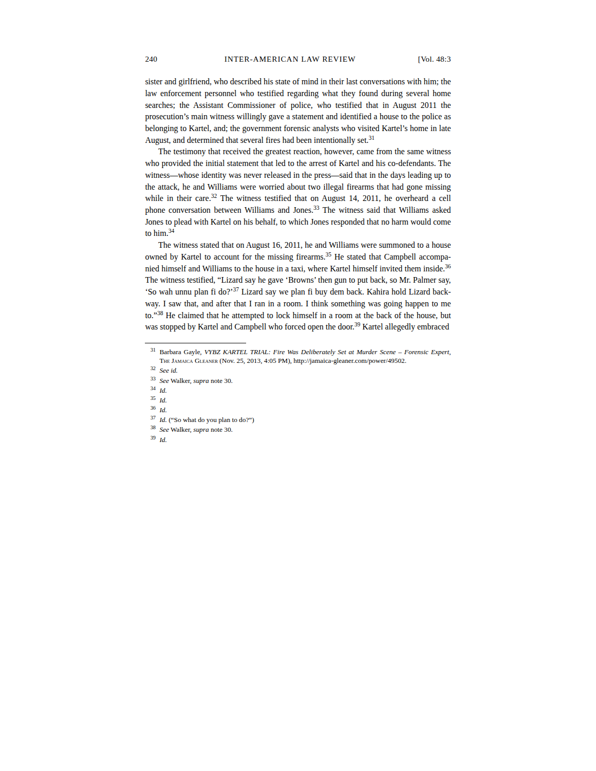240 Inter-American Law Review [Vol. 48:3
sister and girlfriend, who described his state of mind in their last conversations with him; the law enforcement personnel who testified regarding what they found during several home searches; the Assistant Commissioner of police, who testified that in August 2011 the prosecution’s main witness willingly gave a statement and identified a house to the police as belonging to Kartel, and; the government forensic analysts who visited Kartel’s home in late August, and determined that several fires had been intentionally set.31
The testimony that received the greatest reaction, however, came from the same witness who provided the initial statement that led to the arrest of Kartel and his co-defendants. The witness—whose identity was never released in the press—said that in the days leading up to the attack, he and Williams were worried about two illegal firearms that had gone missing while in their care.32 The witness testified that on August 14, 2011, he overheard a cell phone conversation between Williams and Jones.33 The witness said that Williams asked Jones to plead with Kartel on his behalf, to which Jones responded that no harm would come to him.34
The witness stated that on August 16, 2011, he and Williams were summoned to a house owned by Kartel to account for the missing firearms.35 He stated that Campbell accompanied himself and Williams to the house in a taxi, where Kartel himself invited them inside.36 The witness testified, “Lizard say he gave ‘Browns’ then gun to put back, so Mr. Palmer say, ‘So wah unnu plan fi do?’37 Lizard say we plan fi buy dem back. Kahira hold Lizard backway. I saw that, and after that I ran in a room. I think something was going happen to me to.”38 He claimed that he attempted to lock himself in a room at the back of the house, but was stopped by Kartel and Campbell who forced open the door.39 Kartel allegedly embraced
31
Barbara Gayle, VYBZ KARTEL TRIAL: Fire Was Deliberately Set at Murder Scene – Forensic Expert, The Jamaica Gleaner (Nov. 25, 2013, 4:05 PM), http://jamaica-gleaner.com/power/49502.
32
See id.
33
See Walker, supra note 30.
34
Id.
35
Id.
36
Id.
37
Id. (“So what do you plan to do?”)
38
See Walker, supra note 30.
39
Id.